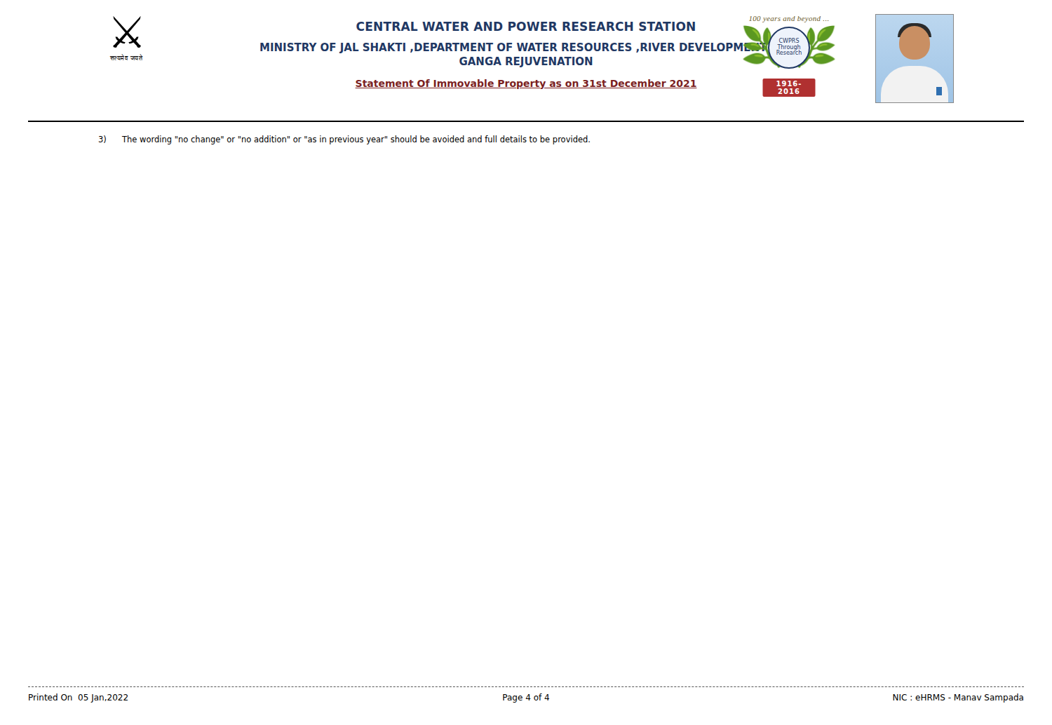⚔
सत्यमेव जयते
CENTRAL WATER AND POWER RESEARCH STATION
MINISTRY OF JAL SHAKTI ,DEPARTMENT OF WATER RESOURCES ,RIVER DEVELOPMENT and GANGA REJUVENATION
Statement Of Immovable Property as on 31st December 2021
100 years and beyond ...
🌿
🌿
CWPRS
Through
Research
1916-2016
3) The wording "no change" or "no addition" or "as in previous year" should be avoided and full details to be provided.
Printed On 05 Jan,2022
Page 4 of 4
NIC : eHRMS - Manav Sampada